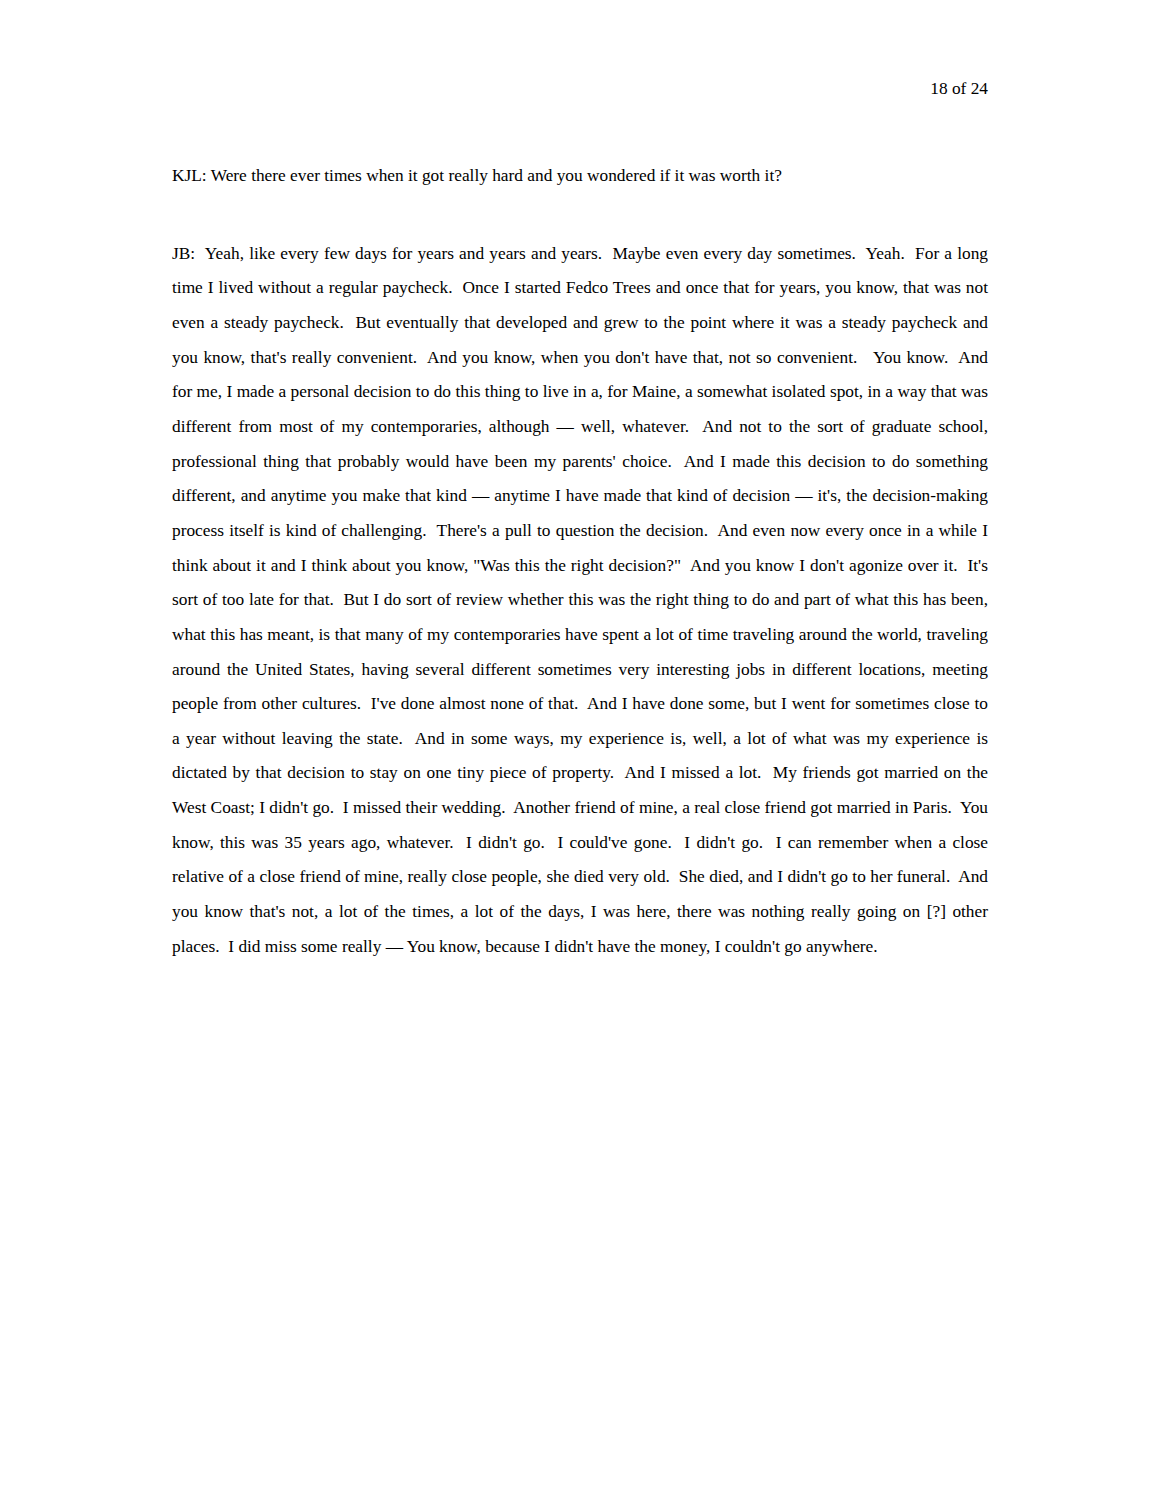18 of 24
KJL: Were there ever times when it got really hard and you wondered if it was worth it?
JB: Yeah, like every few days for years and years and years. Maybe even every day sometimes. Yeah. For a long time I lived without a regular paycheck. Once I started Fedco Trees and once that for years, you know, that was not even a steady paycheck. But eventually that developed and grew to the point where it was a steady paycheck and you know, that's really convenient. And you know, when you don't have that, not so convenient. You know. And for me, I made a personal decision to do this thing to live in a, for Maine, a somewhat isolated spot, in a way that was different from most of my contemporaries, although — well, whatever. And not to the sort of graduate school, professional thing that probably would have been my parents' choice. And I made this decision to do something different, and anytime you make that kind — anytime I have made that kind of decision — it's, the decision-making process itself is kind of challenging. There's a pull to question the decision. And even now every once in a while I think about it and I think about you know, "Was this the right decision?" And you know I don't agonize over it. It's sort of too late for that. But I do sort of review whether this was the right thing to do and part of what this has been, what this has meant, is that many of my contemporaries have spent a lot of time traveling around the world, traveling around the United States, having several different sometimes very interesting jobs in different locations, meeting people from other cultures. I've done almost none of that. And I have done some, but I went for sometimes close to a year without leaving the state. And in some ways, my experience is, well, a lot of what was my experience is dictated by that decision to stay on one tiny piece of property. And I missed a lot. My friends got married on the West Coast; I didn't go. I missed their wedding. Another friend of mine, a real close friend got married in Paris. You know, this was 35 years ago, whatever. I didn't go. I could've gone. I didn't go. I can remember when a close relative of a close friend of mine, really close people, she died very old. She died, and I didn't go to her funeral. And you know that's not, a lot of the times, a lot of the days, I was here, there was nothing really going on [?] other places. I did miss some really — You know, because I didn't have the money, I couldn't go anywhere.